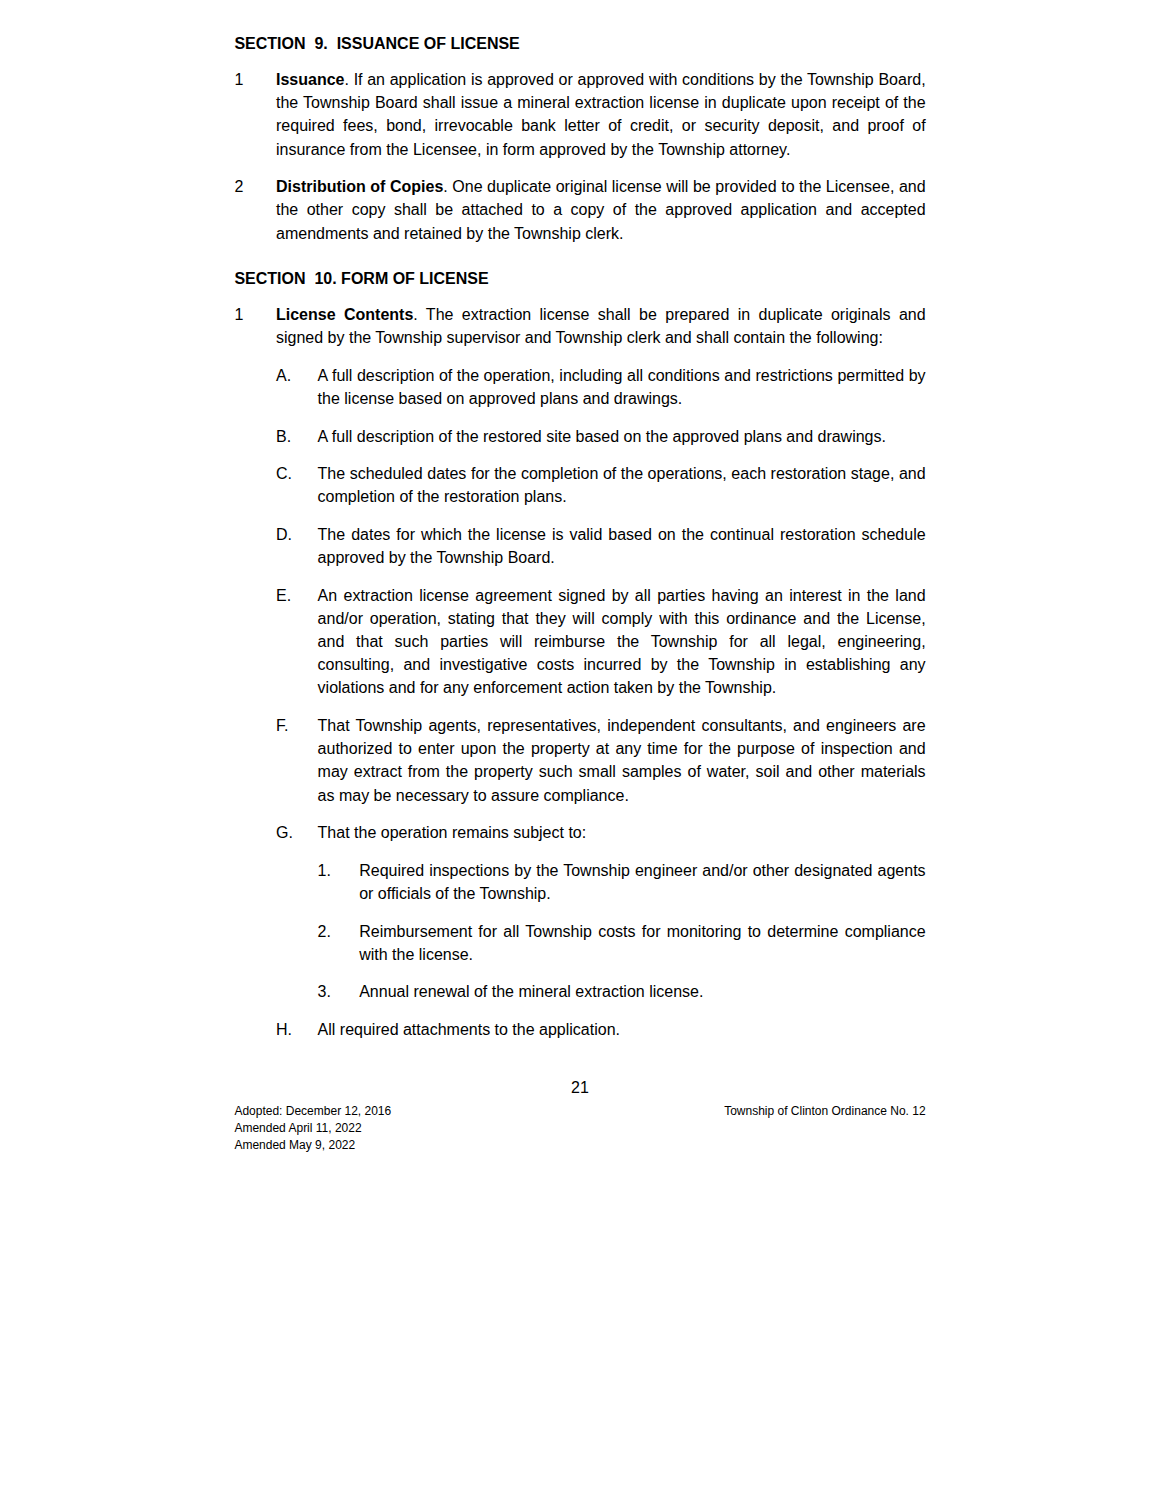SECTION 9. ISSUANCE OF LICENSE
1
Issuance. If an application is approved or approved with conditions by the Township Board, the Township Board shall issue a mineral extraction license in duplicate upon receipt of the required fees, bond, irrevocable bank letter of credit, or security deposit, and proof of insurance from the Licensee, in form approved by the Township attorney.
2
Distribution of Copies. One duplicate original license will be provided to the Licensee, and the other copy shall be attached to a copy of the approved application and accepted amendments and retained by the Township clerk.
SECTION 10. FORM OF LICENSE
1
License Contents. The extraction license shall be prepared in duplicate originals and signed by the Township supervisor and Township clerk and shall contain the following:
A.
A full description of the operation, including all conditions and restrictions permitted by the license based on approved plans and drawings.
B.
A full description of the restored site based on the approved plans and drawings.
C.
The scheduled dates for the completion of the operations, each restoration stage, and completion of the restoration plans.
D.
The dates for which the license is valid based on the continual restoration schedule approved by the Township Board.
E.
An extraction license agreement signed by all parties having an interest in the land and/or operation, stating that they will comply with this ordinance and the License, and that such parties will reimburse the Township for all legal, engineering, consulting, and investigative costs incurred by the Township in establishing any violations and for any enforcement action taken by the Township.
F.
That Township agents, representatives, independent consultants, and engineers are authorized to enter upon the property at any time for the purpose of inspection and may extract from the property such small samples of water, soil and other materials as may be necessary to assure compliance.
G.
That the operation remains subject to:
1.
Required inspections by the Township engineer and/or other designated agents or officials of the Township.
2.
Reimbursement for all Township costs for monitoring to determine compliance with the license.
3.
Annual renewal of the mineral extraction license.
H.
All required attachments to the application.
21
Adopted: December 12, 2016
Amended April 11, 2022
Amended May 9, 2022
Township of Clinton Ordinance No. 12